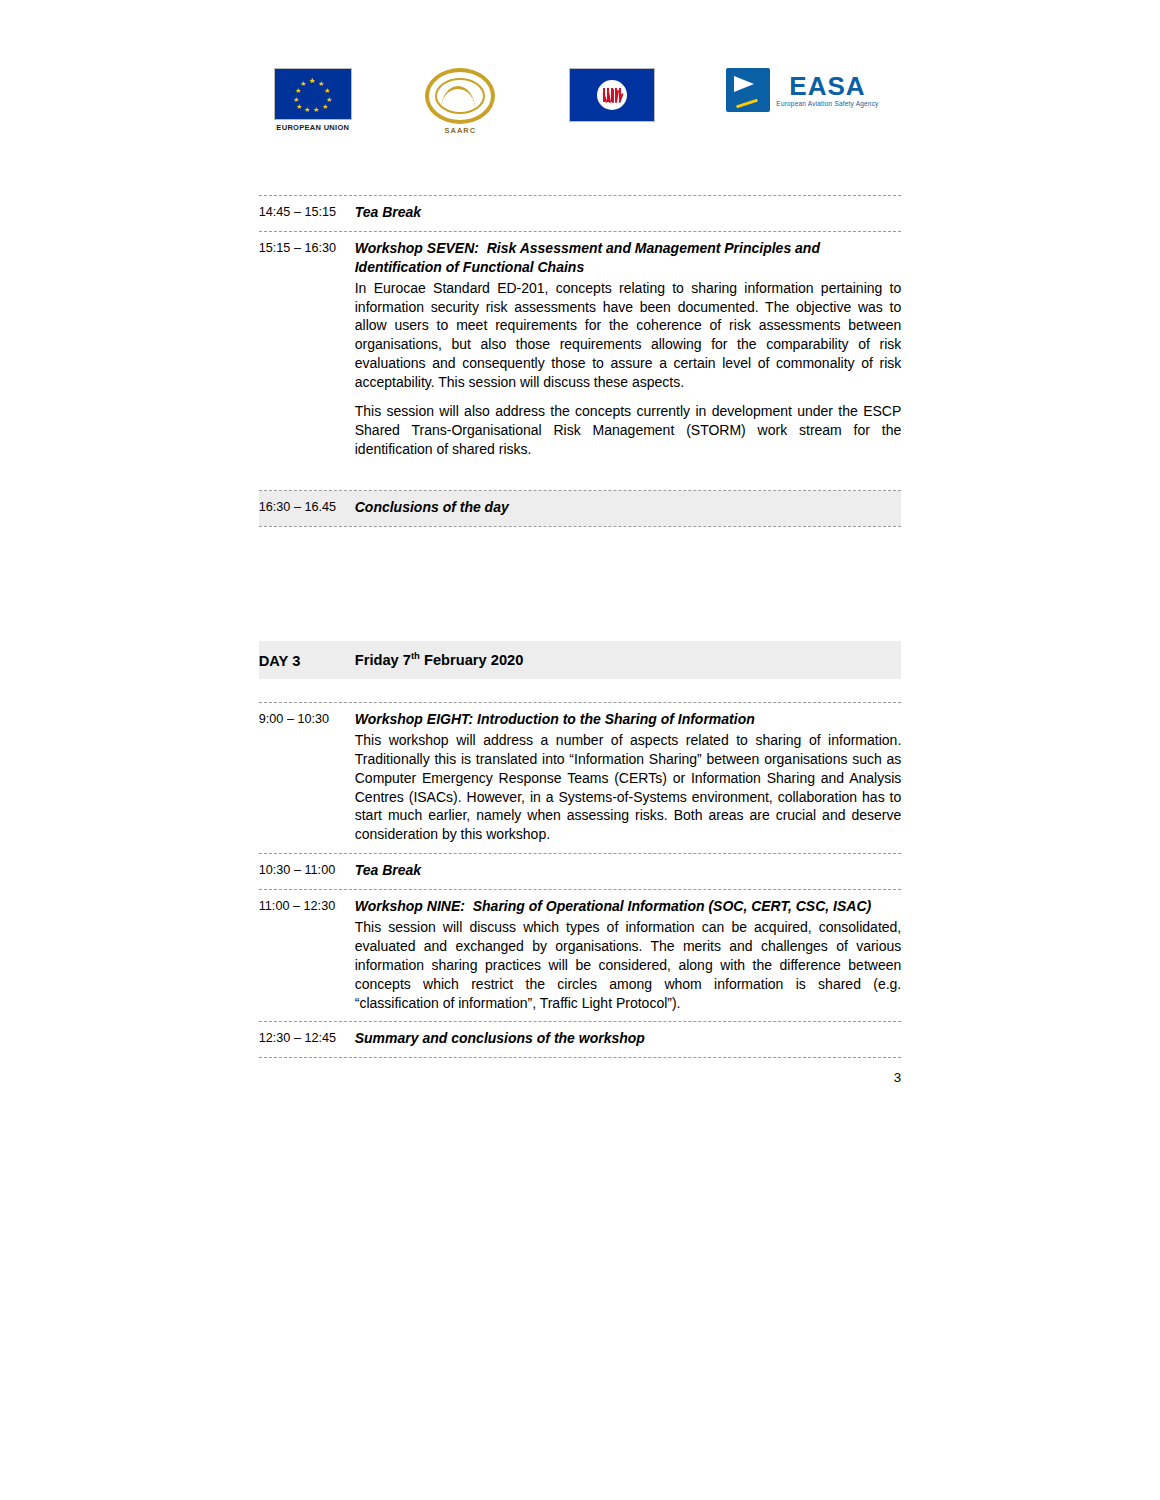★ ★ ★ ★ ★ ★ ★ ★ ★ ★ ★ ★
EUROPEAN UNION
SAARC
EASA
European Aviation Safety Agency
14:45 – 15:15
Tea Break
15:15 – 16:30
Workshop SEVEN: Risk Assessment and Management Principles and Identification of Functional Chains
In Eurocae Standard ED-201, concepts relating to sharing information pertaining to information security risk assessments have been documented. The objective was to allow users to meet requirements for the coherence of risk assessments between organisations, but also those requirements allowing for the comparability of risk evaluations and consequently those to assure a certain level of commonality of risk acceptability. This session will discuss these aspects.
This session will also address the concepts currently in development under the ESCP Shared Trans-Organisational Risk Management (STORM) work stream for the identification of shared risks.
16:30 – 16.45
Conclusions of the day
DAY 3
Friday 7th February 2020
9:00 – 10:30
Workshop EIGHT: Introduction to the Sharing of Information
This workshop will address a number of aspects related to sharing of information. Traditionally this is translated into “Information Sharing” between organisations such as Computer Emergency Response Teams (CERTs) or Information Sharing and Analysis Centres (ISACs). However, in a Systems-of-Systems environment, collaboration has to start much earlier, namely when assessing risks. Both areas are crucial and deserve consideration by this workshop.
10:30 – 11:00
Tea Break
11:00 – 12:30
Workshop NINE: Sharing of Operational Information (SOC, CERT, CSC, ISAC)
This session will discuss which types of information can be acquired, consolidated, evaluated and exchanged by organisations. The merits and challenges of various information sharing practices will be considered, along with the difference between concepts which restrict the circles among whom information is shared (e.g. “classification of information”, Traffic Light Protocol”).
12:30 – 12:45
Summary and conclusions of the workshop
3